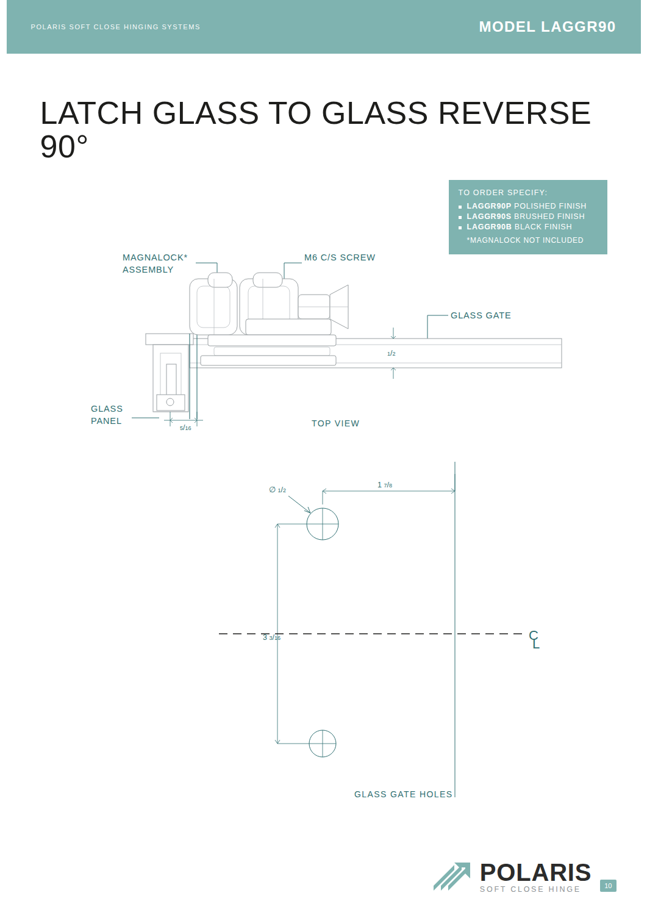Polaris Soft Close Hinging Systems
Model LAGGR90
Latch Glass to Glass Reverse 90°
To order specify:
LAGGR90P Polished Finish
LAGGR90S Brushed Finish
LAGGR90B Black Finish
*Magnalock not included
MAGNALOCK* ASSEMBLY M6 C/S SCREW GLASS GATE GLASS PANEL TOP VIEW 1/2 5/16 ∅ 1/2 1 7/8 3 3/16 C L GLASS GATE HOLES
POLARIS
Soft Close Hinge
10